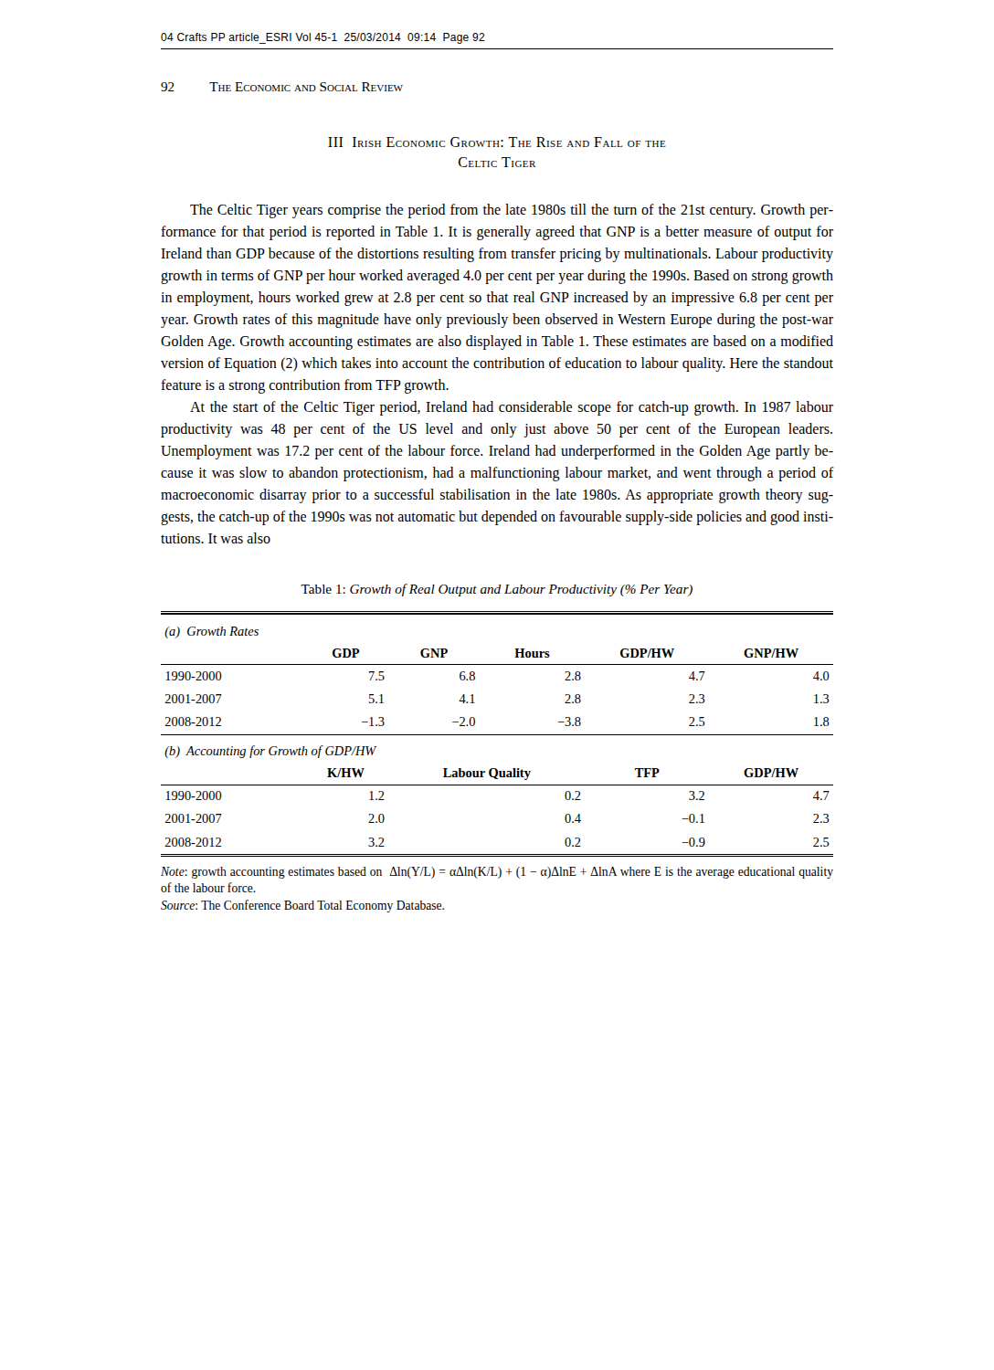04 Crafts PP article_ESRI Vol 45-1 25/03/2014 09:14 Page 92
92 The Economic and Social Review
III Irish Economic Growth: The Rise and Fall of the
Celtic Tiger
The Celtic Tiger years comprise the period from the late 1980s till the turn of the 21st century. Growth performance for that period is reported in Table 1. It is generally agreed that GNP is a better measure of output for Ireland than GDP because of the distortions resulting from transfer pricing by multinationals. Labour productivity growth in terms of GNP per hour worked averaged 4.0 per cent per year during the 1990s. Based on strong growth in employment, hours worked grew at 2.8 per cent so that real GNP increased by an impressive 6.8 per cent per year. Growth rates of this magnitude have only previously been observed in Western Europe during the post-war Golden Age. Growth accounting estimates are also displayed in Table 1. These estimates are based on a modified version of Equation (2) which takes into account the contribution of education to labour quality. Here the standout feature is a strong contribution from TFP growth.
At the start of the Celtic Tiger period, Ireland had considerable scope for catch-up growth. In 1987 labour productivity was 48 per cent of the US level and only just above 50 per cent of the European leaders. Unemployment was 17.2 per cent of the labour force. Ireland had underperformed in the Golden Age partly because it was slow to abandon protectionism, had a malfunctioning labour market, and went through a period of macroeconomic disarray prior to a successful stabilisation in the late 1980s. As appropriate growth theory suggests, the catch-up of the 1990s was not automatic but depended on favourable supply-side policies and good institutions. It was also
Table 1: Growth of Real Output and Labour Productivity (% Per Year)
| (a) Growth Rates |
| | GDP | GNP | Hours | GDP/HW | GNP/HW |
| 1990-2000 | 7.5 | 6.8 | 2.8 | 4.7 | 4.0 |
| 2001-2007 | 5.1 | 4.1 | 2.8 | 2.3 | 1.3 |
| 2008-2012 | −1.3 | −2.0 | −3.8 | 2.5 | 1.8 |
| (b) Accounting for Growth of GDP/HW |
| | K/HW | Labour Quality | TFP | GDP/HW |
| 1990-2000 | 1.2 | 0.2 | 3.2 | 4.7 |
| 2001-2007 | 2.0 | 0.4 | −0.1 | 2.3 |
| 2008-2012 | 3.2 | 0.2 | −0.9 | 2.5 |
Note: growth accounting estimates based on Δln(Y/L) = α Δln(K/L) + (1 − α)ΔlnE + ΔlnA where E is the average educational quality of the labour force.
Source: The Conference Board Total Economy Database.